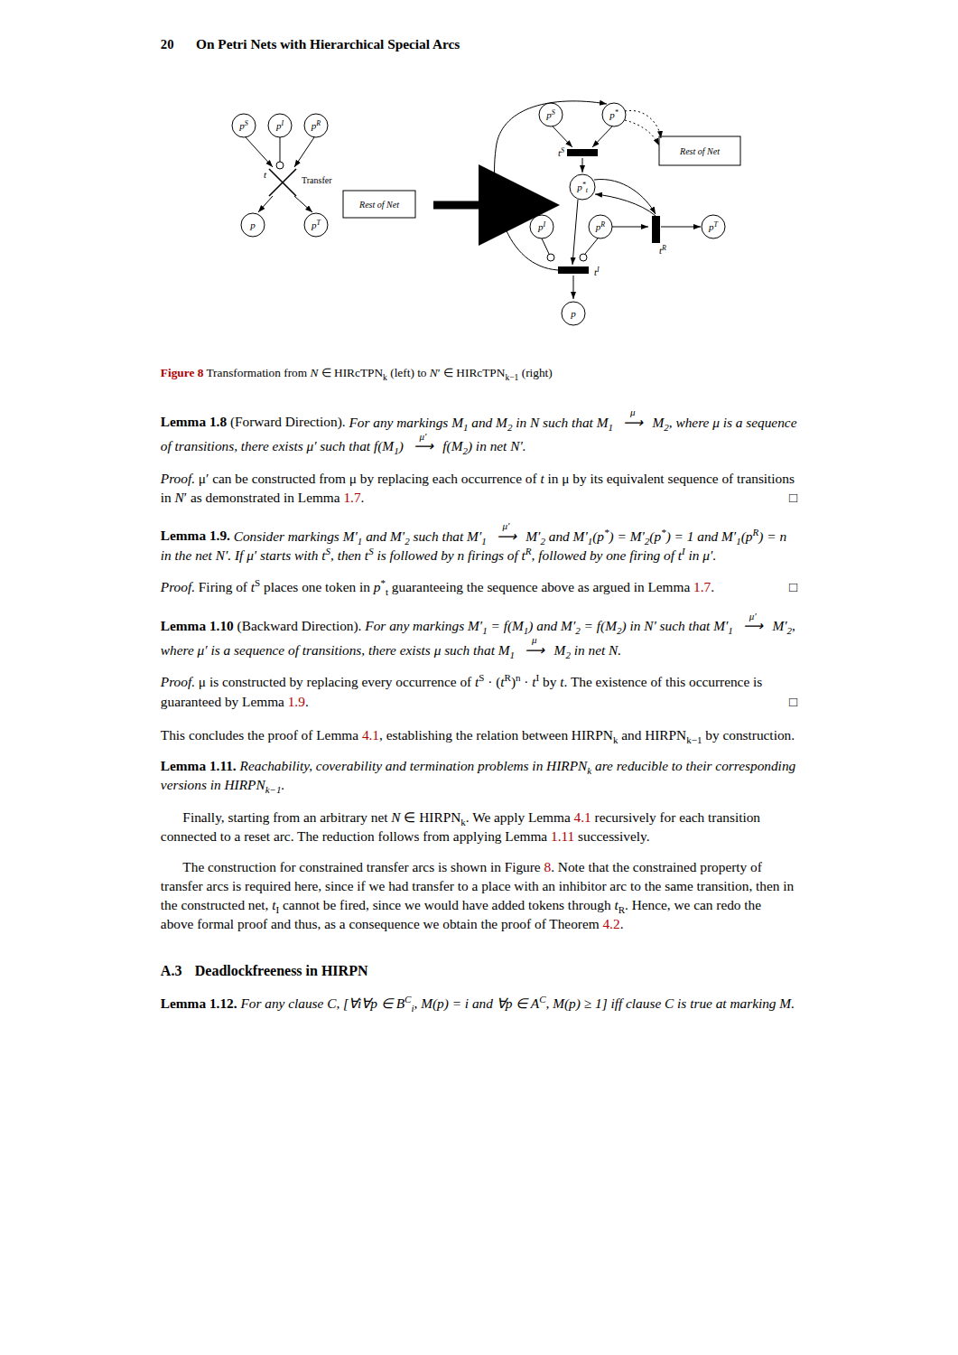20 On Petri Nets with Hierarchical Special Arcs
pS pI pR t Transfer p pT Rest of Net pS p* tS Rest of Net p*t pI pR tR pT tI p
Figure 8 Transformation from N ∈ HIRcTPNk (left) to N′ ∈ HIRcTPNk−1 (right)
Lemma 1.8 (Forward Direction). For any markings M1 and M2 in N such that M1 μ⟶ M2, where μ is a sequence of transitions, there exists μ′ such that f(M1) μ′⟶ f(M2) in net N′.
Proof. μ′ can be constructed from μ by replacing each occurrence of t in μ by its equivalent sequence of transitions in N′ as demonstrated in Lemma 1.7. □
Lemma 1.9. Consider markings M′1 and M′2 such that M′1 μ′⟶ M′2 and M′1(p*) = M′2(p*) = 1 and M′1(pR) = n in the net N′. If μ′ starts with tS, then tS is followed by n firings of tR, followed by one firing of tI in μ′.
Proof. Firing of tS places one token in p*t guaranteeing the sequence above as argued in Lemma 1.7. □
Lemma 1.10 (Backward Direction). For any markings M′1 = f(M1) and M′2 = f(M2) in N′ such that M′1 μ′⟶ M′2, where μ′ is a sequence of transitions, there exists μ such that M1 μ⟶ M2 in net N.
Proof. μ is constructed by replacing every occurrence of tS · (tR)n · tI by t. The existence of this occurrence is guaranteed by Lemma 1.9. □
This concludes the proof of Lemma 4.1, establishing the relation between HIRPNk and HIRPNk−1 by construction.
Lemma 1.11. Reachability, coverability and termination problems in HIRPNk are reducible to their corresponding versions in HIRPNk−1.
Finally, starting from an arbitrary net N ∈ HIRPNk. We apply Lemma 4.1 recursively for each transition connected to a reset arc. The reduction follows from applying Lemma 1.11 successively.
The construction for constrained transfer arcs is shown in Figure 8. Note that the constrained property of transfer arcs is required here, since if we had transfer to a place with an inhibitor arc to the same transition, then in the constructed net, tI cannot be fired, since we would have added tokens through tR. Hence, we can redo the above formal proof and thus, as a consequence we obtain the proof of Theorem 4.2.
A.3 Deadlockfreeness in HIRPN
Lemma 1.12. For any clause C, [∀i∀p ∈ BCi, M(p) = i and ∀p ∈ AC, M(p) ≥ 1] iff clause C is true at marking M.